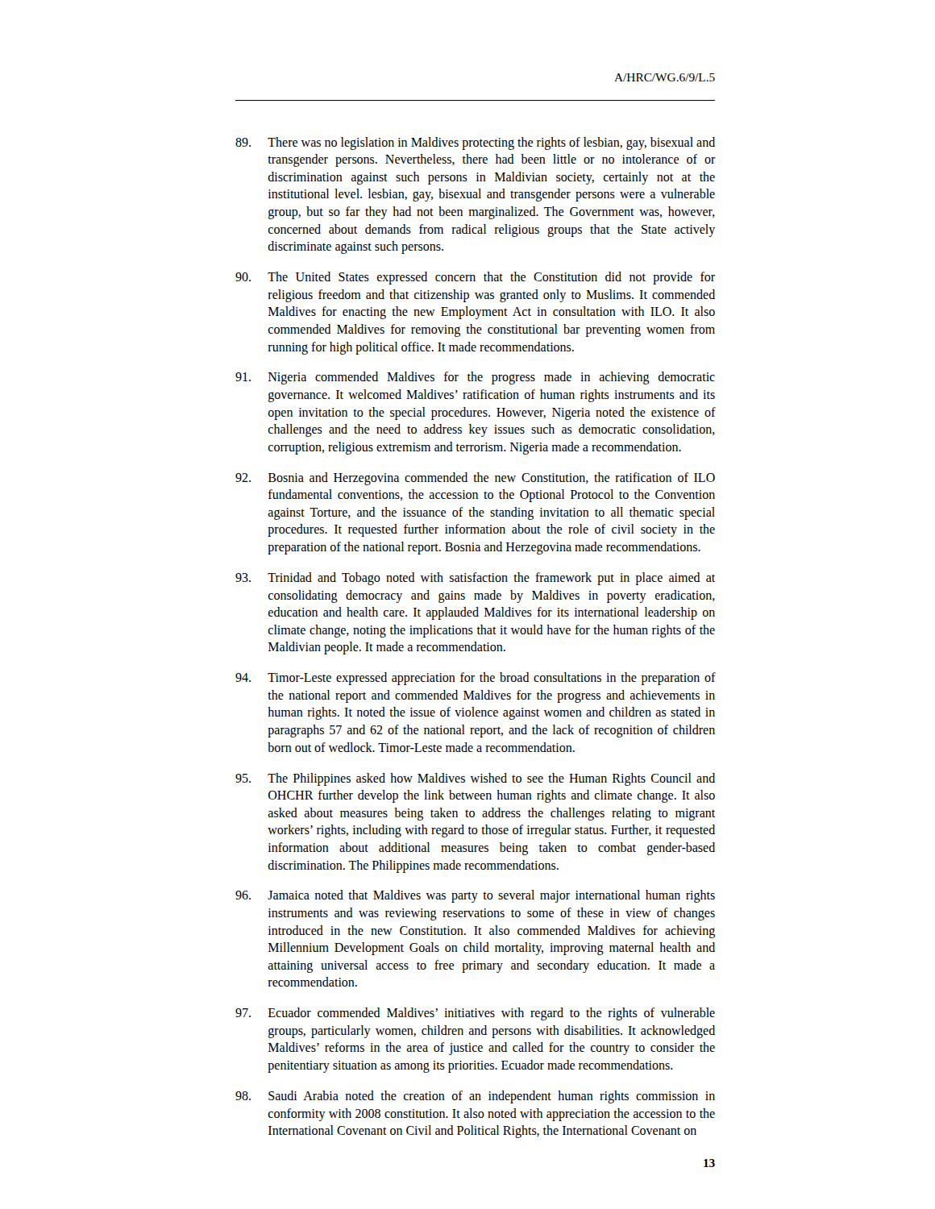A/HRC/WG.6/9/L.5
89. There was no legislation in Maldives protecting the rights of lesbian, gay, bisexual and transgender persons. Nevertheless, there had been little or no intolerance of or discrimination against such persons in Maldivian society, certainly not at the institutional level. lesbian, gay, bisexual and transgender persons were a vulnerable group, but so far they had not been marginalized. The Government was, however, concerned about demands from radical religious groups that the State actively discriminate against such persons.
90. The United States expressed concern that the Constitution did not provide for religious freedom and that citizenship was granted only to Muslims. It commended Maldives for enacting the new Employment Act in consultation with ILO. It also commended Maldives for removing the constitutional bar preventing women from running for high political office. It made recommendations.
91. Nigeria commended Maldives for the progress made in achieving democratic governance. It welcomed Maldives’ ratification of human rights instruments and its open invitation to the special procedures. However, Nigeria noted the existence of challenges and the need to address key issues such as democratic consolidation, corruption, religious extremism and terrorism. Nigeria made a recommendation.
92. Bosnia and Herzegovina commended the new Constitution, the ratification of ILO fundamental conventions, the accession to the Optional Protocol to the Convention against Torture, and the issuance of the standing invitation to all thematic special procedures. It requested further information about the role of civil society in the preparation of the national report. Bosnia and Herzegovina made recommendations.
93. Trinidad and Tobago noted with satisfaction the framework put in place aimed at consolidating democracy and gains made by Maldives in poverty eradication, education and health care. It applauded Maldives for its international leadership on climate change, noting the implications that it would have for the human rights of the Maldivian people. It made a recommendation.
94. Timor-Leste expressed appreciation for the broad consultations in the preparation of the national report and commended Maldives for the progress and achievements in human rights. It noted the issue of violence against women and children as stated in paragraphs 57 and 62 of the national report, and the lack of recognition of children born out of wedlock. Timor-Leste made a recommendation.
95. The Philippines asked how Maldives wished to see the Human Rights Council and OHCHR further develop the link between human rights and climate change. It also asked about measures being taken to address the challenges relating to migrant workers’ rights, including with regard to those of irregular status. Further, it requested information about additional measures being taken to combat gender-based discrimination. The Philippines made recommendations.
96. Jamaica noted that Maldives was party to several major international human rights instruments and was reviewing reservations to some of these in view of changes introduced in the new Constitution. It also commended Maldives for achieving Millennium Development Goals on child mortality, improving maternal health and attaining universal access to free primary and secondary education. It made a recommendation.
97. Ecuador commended Maldives’ initiatives with regard to the rights of vulnerable groups, particularly women, children and persons with disabilities. It acknowledged Maldives’ reforms in the area of justice and called for the country to consider the penitentiary situation as among its priorities. Ecuador made recommendations.
98. Saudi Arabia noted the creation of an independent human rights commission in conformity with 2008 constitution. It also noted with appreciation the accession to the International Covenant on Civil and Political Rights, the International Covenant on
13